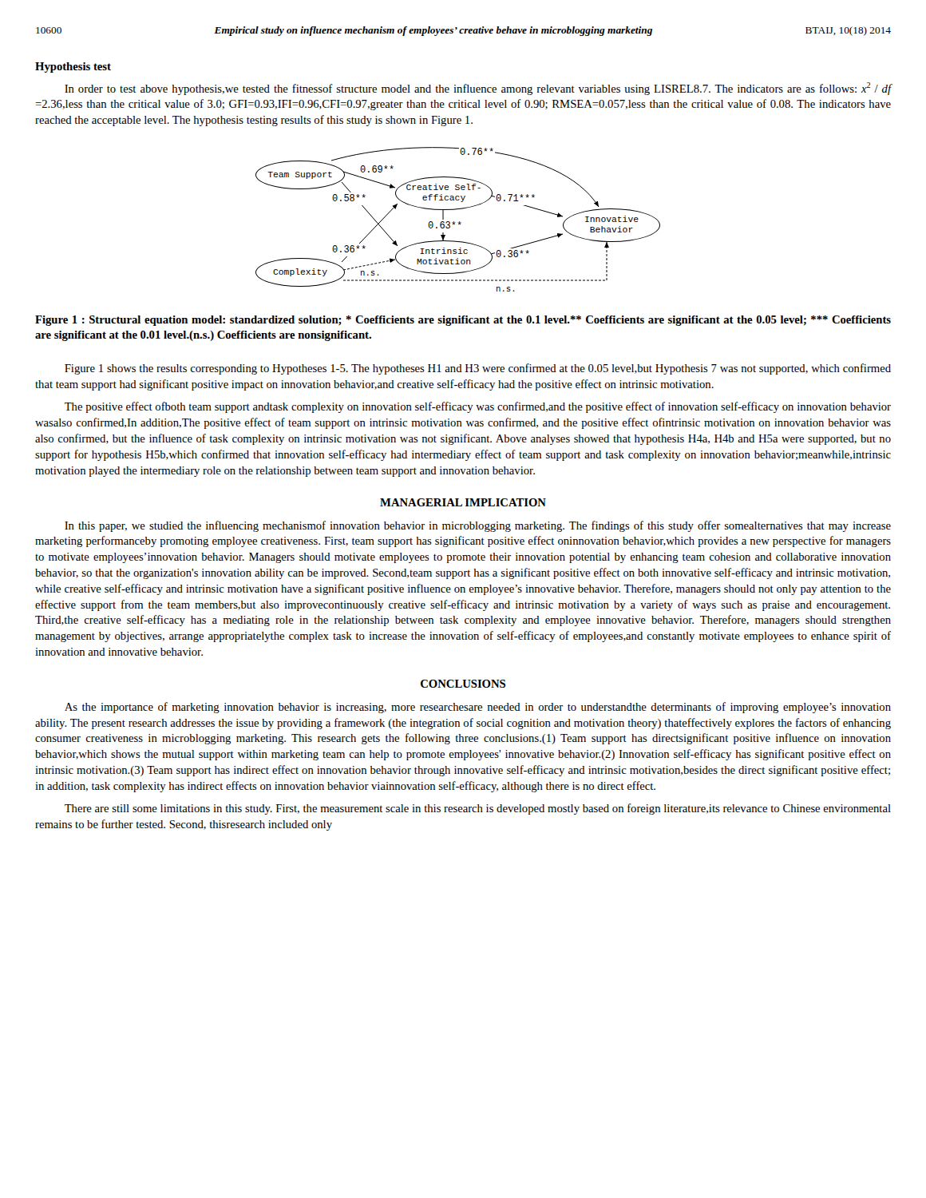10600 Empirical study on influence mechanism of employees’ creative behave in microblogging marketing BTAIJ, 10(18) 2014
Hypothesis test
In order to test above hypothesis,we tested the fitnessof structure model and the influence among relevant variables using LISREL8.7. The indicators are as follows: x2 / df =2.36,less than the critical value of 3.0; GFI=0.93,IFI=0.96,CFI=0.97,greater than the critical level of 0.90; RMSEA=0.057,less than the critical value of 0.08. The indicators have reached the acceptable level. The hypothesis testing results of this study is shown in Figure 1.
Team Support
Complexity
Creative Self-
efficacy
Intrinsic
Motivation
Innovative
Behavior
0.76** 0.69** 0.58** 0.71*** 0.63** 0.36** 0.36** n.s. n.s.
Figure 1 : Structural equation model: standardized solution; * Coefficients are significant at the 0.1 level.** Coefficients are significant at the 0.05 level; *** Coefficients are significant at the 0.01 level.(n.s.) Coefficients are nonsignificant.
Figure 1 shows the results corresponding to Hypotheses 1-5. The hypotheses H1 and H3 were confirmed at the 0.05 level,but Hypothesis 7 was not supported, which confirmed that team support had significant positive impact on innovation behavior,and creative self-efficacy had the positive effect on intrinsic motivation.
The positive effect ofboth team support andtask complexity on innovation self-efficacy was confirmed,and the positive effect of innovation self-efficacy on innovation behavior wasalso confirmed,In addition,The positive effect of team support on intrinsic motivation was confirmed, and the positive effect ofintrinsic motivation on innovation behavior was also confirmed, but the influence of task complexity on intrinsic motivation was not significant. Above analyses showed that hypothesis H4a, H4b and H5a were supported, but no support for hypothesis H5b,which confirmed that innovation self-efficacy had intermediary effect of team support and task complexity on innovation behavior;meanwhile,intrinsic motivation played the intermediary role on the relationship between team support and innovation behavior.
MANAGERIAL IMPLICATION
In this paper, we studied the influencing mechanismof innovation behavior in microblogging marketing. The findings of this study offer somealternatives that may increase marketing performanceby promoting employee creativeness. First, team support has significant positive effect oninnovation behavior,which provides a new perspective for managers to motivate employees’innovation behavior. Managers should motivate employees to promote their innovation potential by enhancing team cohesion and collaborative innovation behavior, so that the organization's innovation ability can be improved. Second,team support has a significant positive effect on both innovative self-efficacy and intrinsic motivation, while creative self-efficacy and intrinsic motivation have a significant positive influence on employee’s innovative behavior. Therefore, managers should not only pay attention to the effective support from the team members,but also improvecontinuously creative self-efficacy and intrinsic motivation by a variety of ways such as praise and encouragement. Third,the creative self-efficacy has a mediating role in the relationship between task complexity and employee innovative behavior. Therefore, managers should strengthen management by objectives, arrange appropriatelythe complex task to increase the innovation of self-efficacy of employees,and constantly motivate employees to enhance spirit of innovation and innovative behavior.
CONCLUSIONS
As the importance of marketing innovation behavior is increasing, more researchesare needed in order to understandthe determinants of improving employee’s innovation ability. The present research addresses the issue by providing a framework (the integration of social cognition and motivation theory) thateffectively explores the factors of enhancing consumer creativeness in microblogging marketing. This research gets the following three conclusions.(1) Team support has directsignificant positive influence on innovation behavior,which shows the mutual support within marketing team can help to promote employees' innovative behavior.(2) Innovation self-efficacy has significant positive effect on intrinsic motivation.(3) Team support has indirect effect on innovation behavior through innovative self-efficacy and intrinsic motivation,besides the direct significant positive effect; in addition, task complexity has indirect effects on innovation behavior viainnovation self-efficacy, although there is no direct effect.
There are still some limitations in this study. First, the measurement scale in this research is developed mostly based on foreign literature,its relevance to Chinese environmental remains to be further tested. Second, thisresearch included only